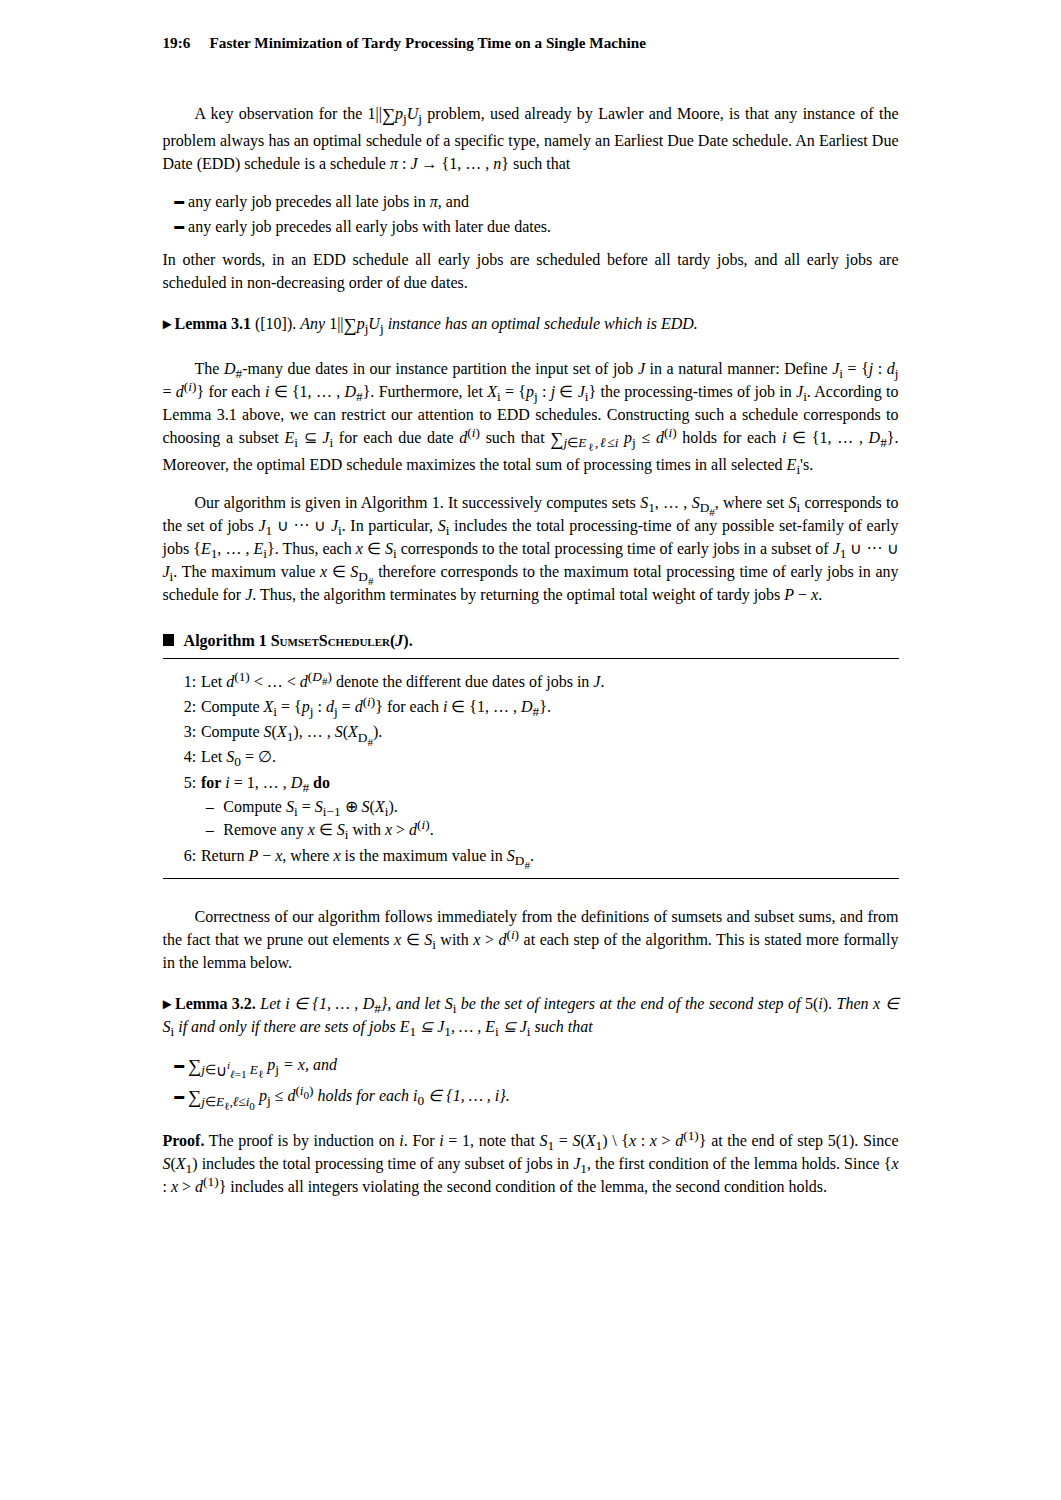19:6 Faster Minimization of Tardy Processing Time on a Single Machine
A key observation for the 1||∑pjUj problem, used already by Lawler and Moore, is that any instance of the problem always has an optimal schedule of a specific type, namely an Earliest Due Date schedule. An Earliest Due Date (EDD) schedule is a schedule π : J → {1, … , n} such that
any early job precedes all late jobs in π, and
any early job precedes all early jobs with later due dates.
In other words, in an EDD schedule all early jobs are scheduled before all tardy jobs, and all early jobs are scheduled in non-decreasing order of due dates.
▸ Lemma 3.1 ([10]). Any 1||∑pjUj instance has an optimal schedule which is EDD.
The D#-many due dates in our instance partition the input set of job J in a natural manner: Define Ji = {j : dj = d(i)} for each i ∈ {1, … , D#}. Furthermore, let Xi = {pj : j ∈ Ji} the processing-times of job in Ji. According to Lemma 3.1 above, we can restrict our attention to EDD schedules. Constructing such a schedule corresponds to choosing a subset Ei ⊆ Ji for each due date d(i) such that ∑j∈Eℓ,ℓ≤i pj ≤ d(i) holds for each i ∈ {1, … , D#}. Moreover, the optimal EDD schedule maximizes the total sum of processing times in all selected Ei's.
Our algorithm is given in Algorithm 1. It successively computes sets S1, … , SD#, where set Si corresponds to the set of jobs J1 ∪ ··· ∪ Ji. In particular, Si includes the total processing-time of any possible set-family of early jobs {E1, … , Ei}. Thus, each x ∈ Si corresponds to the total processing time of early jobs in a subset of J1 ∪ ··· ∪ Ji. The maximum value x ∈ SD# therefore corresponds to the maximum total processing time of early jobs in any schedule for J. Thus, the algorithm terminates by returning the optimal total weight of tardy jobs P − x.
Algorithm 1 SumsetScheduler(J).
Let d(1) < … < d(D#) denote the different due dates of jobs in J.
Compute Xi = {pj : dj = d(i)} for each i ∈ {1, … , D#}.
Compute S(X1), … , S(XD#).
Let S0 = ∅.
for i = 1, … , D# do
Compute Si = Si−1 ⊕ S(Xi).
Remove any x ∈ Si with x > d(i).
Return P − x, where x is the maximum value in SD#.
Correctness of our algorithm follows immediately from the definitions of sumsets and subset sums, and from the fact that we prune out elements x ∈ Si with x > d(i) at each step of the algorithm. This is stated more formally in the lemma below.
▸ Lemma 3.2. Let i ∈ {1, … , D#}, and let Si be the set of integers at the end of the second step of 5(i). Then x ∈ Si if and only if there are sets of jobs E1 ⊆ J1, … , Ei ⊆ Ji such that
∑j∈∪iℓ=1 Eℓ pj = x, and
∑j∈Eℓ,ℓ≤i0 pj ≤ d(i0) holds for each i0 ∈ {1, … , i}.
Proof. The proof is by induction on i. For i = 1, note that S1 = S(X1) \ {x : x > d(1)} at the end of step 5(1). Since S(X1) includes the total processing time of any subset of jobs in J1, the first condition of the lemma holds. Since {x : x > d(1)} includes all integers violating the second condition of the lemma, the second condition holds.